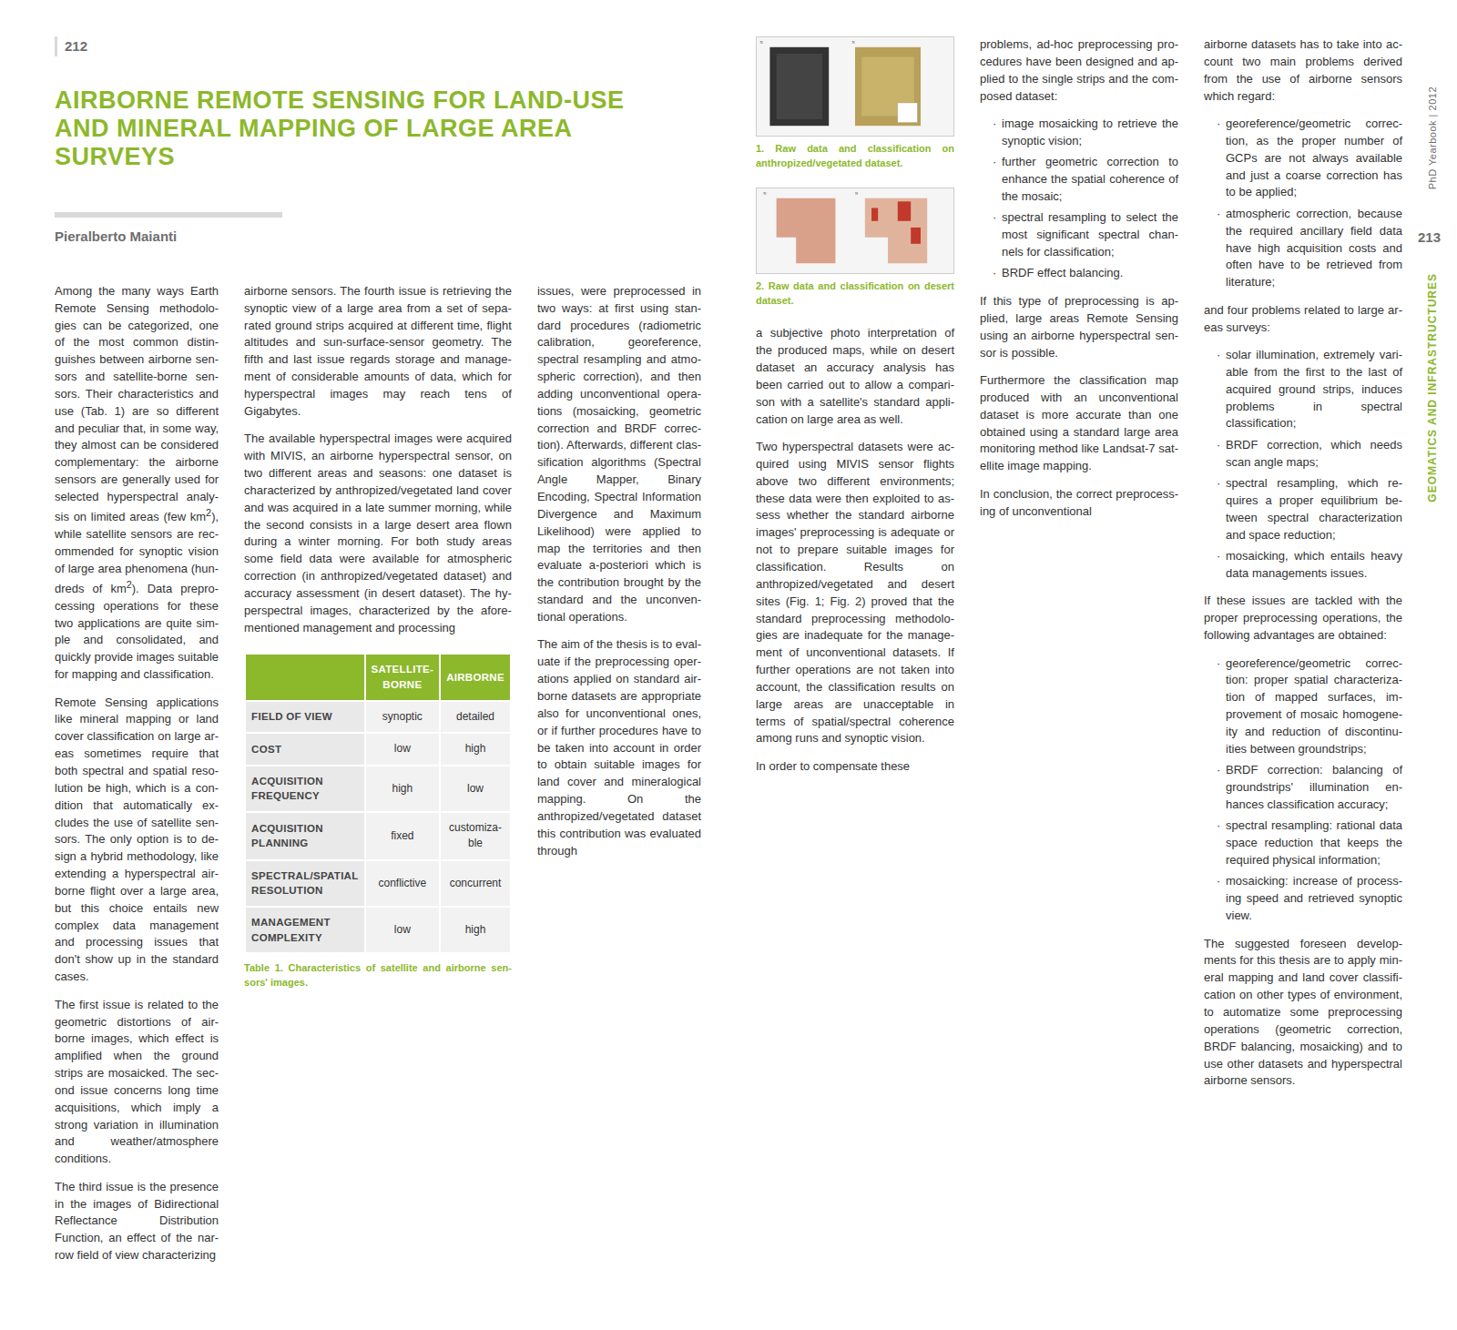212
213
PhD Yearbook | 2012
GEOMATICS AND INFRASTRUCTURES
Airborne remote sensing for land-use
and mineral mapping of large area surveys
Pieralberto Maianti
Among the many ways Earth Remote Sensing methodologies can be categorized, one of the most common distinguishes between airborne sensors and satellite-borne sensors. Their characteristics and use (Tab. 1) are so different and peculiar that, in some way, they almost can be considered complementary: the airborne sensors are generally used for selected hyperspectral analysis on limited areas (few km2), while satellite sensors are recommended for synoptic vision of large area phenomena (hundreds of km2). Data preprocessing operations for these two applications are quite simple and consolidated, and quickly provide images suitable for mapping and classification.
Remote Sensing applications like mineral mapping or land cover classification on large areas sometimes require that both spectral and spatial resolution be high, which is a condition that automatically excludes the use of satellite sensors. The only option is to design a hybrid methodology, like extending a hyperspectral airborne flight over a large area, but this choice entails new complex data management and processing issues that don't show up in the standard cases.
The first issue is related to the geometric distortions of airborne images, which effect is amplified when the ground strips are mosaicked. The second issue concerns long time acquisitions, which imply a strong variation in illumination and weather/atmosphere conditions.
The third issue is the presence in the images of Bidirectional Reflectance Distribution Function, an effect of the narrow field of view characterizing
airborne sensors. The fourth issue is retrieving the synoptic view of a large area from a set of separated ground strips acquired at different time, flight altitudes and sun-surface-sensor geometry. The fifth and last issue regards storage and management of considerable amounts of data, which for hyperspectral images may reach tens of Gigabytes.
The available hyperspectral images were acquired with MIVIS, an airborne hyperspectral sensor, on two different areas and seasons: one dataset is characterized by anthropized/vegetated land cover and was acquired in a late summer morning, while the second consists in a large desert area flown during a winter morning. For both study areas some field data were available for atmospheric correction (in anthropized/vegetated dataset) and accuracy assessment (in desert dataset). The hyperspectral images, characterized by the aforementioned management and processing
| | Satellite- borne | Airborne |
| --- | --- | --- |
| Field of view | synoptic | detailed |
| Cost | low | high |
| Acquisition frequency | high | low |
| Acquisition planning | fixed | customizable |
| Spectral/spatial resolution | conflictive | concurrent |
| Management complexity | low | high |
Table 1. Characteristics of satellite and airborne sensors' images.
issues, were preprocessed in two ways: at first using standard procedures (radiometric calibration, georeference, spectral resampling and atmospheric correction), and then adding unconventional operations (mosaicking, geometric correction and BRDF correction). Afterwards, different classification algorithms (Spectral Angle Mapper, Binary Encoding, Spectral Information Divergence and Maximum Likelihood) were applied to map the territories and then evaluate a-posteriori which is the contribution brought by the standard and the unconventional operations.
The aim of the thesis is to evaluate if the preprocessing operations applied on standard airborne datasets are appropriate also for unconventional ones, or if further procedures have to be taken into account in order to obtain suitable images for land cover and mineralogical mapping. On the anthropized/vegetated dataset this contribution was evaluated through
1. Raw data and classification on anthropized/vegetated dataset.
2. Raw data and classification on desert dataset.
a subjective photo interpretation of the produced maps, while on desert dataset an accuracy analysis has been carried out to allow a comparison with a satellite's standard application on large area as well.
Two hyperspectral datasets were acquired using MIVIS sensor flights above two different environments; these data were then exploited to assess whether the standard airborne images' preprocessing is adequate or not to prepare suitable images for classification. Results on anthropized/vegetated and desert sites (Fig. 1; Fig. 2) proved that the standard preprocessing methodologies are inadequate for the management of unconventional datasets. If further operations are not taken into account, the classification results on large areas are unacceptable in terms of spatial/spectral coherence among runs and synoptic vision.
In order to compensate these
problems, ad-hoc preprocessing procedures have been designed and applied to the single strips and the composed dataset:
image mosaicking to retrieve the synoptic vision;
further geometric correction to enhance the spatial coherence of the mosaic;
spectral resampling to select the most significant spectral channels for classification;
BRDF effect balancing.
If this type of preprocessing is applied, large areas Remote Sensing using an airborne hyperspectral sensor is possible.
Furthermore the classification map produced with an unconventional dataset is more accurate than one obtained using a standard large area monitoring method like Landsat-7 satellite image mapping.
In conclusion, the correct preprocessing of unconventional
airborne datasets has to take into account two main problems derived from the use of airborne sensors which regard:
georeference/geometric correction, as the proper number of GCPs are not always available and just a coarse correction has to be applied;
atmospheric correction, because the required ancillary field data have high acquisition costs and often have to be retrieved from literature;
and four problems related to large areas surveys:
solar illumination, extremely variable from the first to the last of acquired ground strips, induces problems in spectral classification;
BRDF correction, which needs scan angle maps;
spectral resampling, which requires a proper equilibrium between spectral characterization and space reduction;
mosaicking, which entails heavy data managements issues.
If these issues are tackled with the proper preprocessing operations, the following advantages are obtained:
georeference/geometric correction: proper spatial characterization of mapped surfaces, improvement of mosaic homogeneity and reduction of discontinuities between groundstrips;
BRDF correction: balancing of groundstrips' illumination enhances classification accuracy;
spectral resampling: rational data space reduction that keeps the required physical information;
mosaicking: increase of processing speed and retrieved synoptic view.
The suggested foreseen developments for this thesis are to apply mineral mapping and land cover classification on other types of environment, to automatize some preprocessing operations (geometric correction, BRDF balancing, mosaicking) and to use other datasets and hyperspectral airborne sensors.